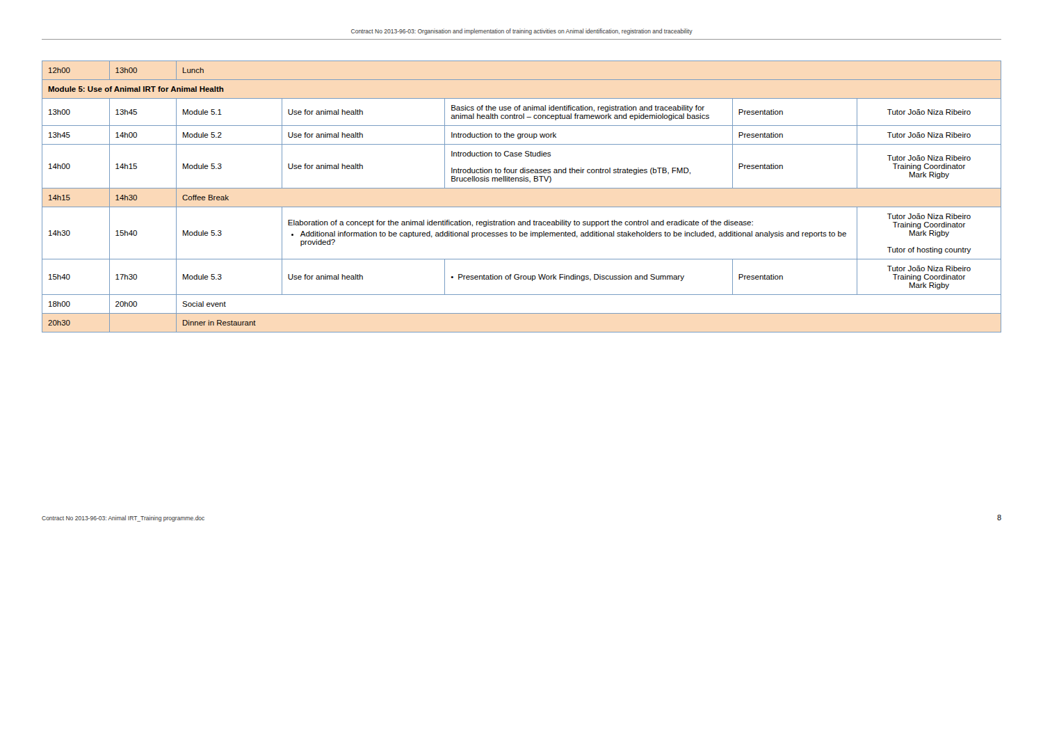Contract No 2013-96-03: Organisation and implementation of training activities on Animal identification, registration and traceability
| 12h00 | 13h00 | Lunch |
| Module 5: Use of Animal IRT for Animal Health |
| 13h00 | 13h45 | Module 5.1 | Use for animal health | Basics of the use of animal identification, registration and traceability for animal health control – conceptual framework and epidemiological basics | Presentation | Tutor João Niza Ribeiro |
| 13h45 | 14h00 | Module 5.2 | Use for animal health | Introduction to the group work | Presentation | Tutor João Niza Ribeiro |
| 14h00 | 14h15 | Module 5.3 | Use for animal health | Introduction to Case Studies Introduction to four diseases and their control strategies (bTB, FMD, Brucellosis mellitensis, BTV) | Presentation | Tutor João Niza Ribeiro Training Coordinator Mark Rigby |
| 14h15 | 14h30 | Coffee Break |
| 14h30 | 15h40 | Module 5.3 | Elaboration of a concept for the animal identification, registration and traceability to support the control and eradicate of the disease: Additional information to be captured, additional processes to be implemented, additional stakeholders to be included, additional analysis and reports to be provided? | Tutor João Niza Ribeiro Training Coordinator Mark Rigby Tutor of hosting country |
| 15h40 | 17h30 | Module 5.3 | Use for animal health | • Presentation of Group Work Findings, Discussion and Summary | Presentation | Tutor João Niza Ribeiro Training Coordinator Mark Rigby |
| 18h00 | 20h00 | Social event |
| 20h30 | | Dinner in Restaurant |
Contract No 2013-96-03: Animal IRT_Training programme.doc
8